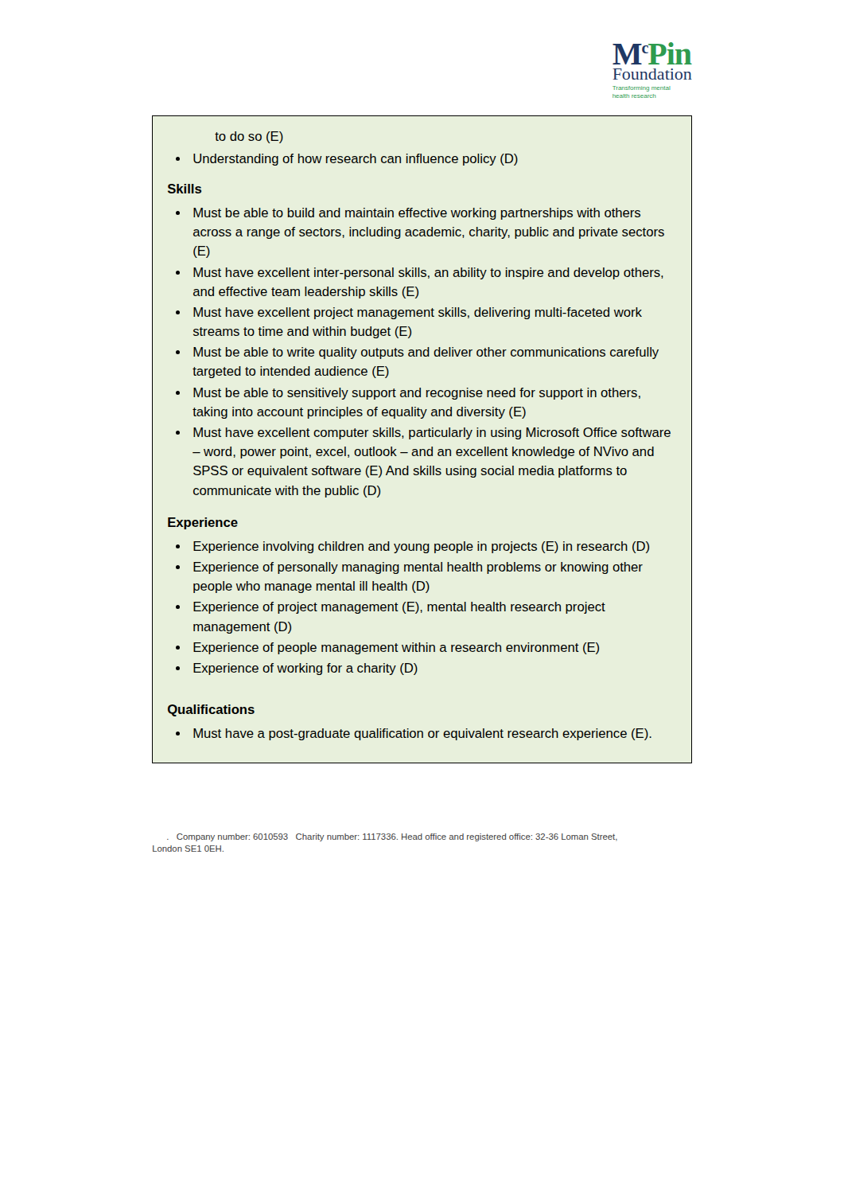Mc Pin Foundation Transforming mental
health research
to do so (E)
Understanding of how research can influence policy (D)
Skills
Must be able to build and maintain effective working partnerships with others across a range of sectors, including academic, charity, public and private sectors (E)
Must have excellent inter-personal skills, an ability to inspire and develop others, and effective team leadership skills (E)
Must have excellent project management skills, delivering multi-faceted work streams to time and within budget (E)
Must be able to write quality outputs and deliver other communications carefully targeted to intended audience (E)
Must be able to sensitively support and recognise need for support in others, taking into account principles of equality and diversity (E)
Must have excellent computer skills, particularly in using Microsoft Office software – word, power point, excel, outlook – and an excellent knowledge of NVivo and SPSS or equivalent software (E) And skills using social media platforms to communicate with the public (D)
Experience
Experience involving children and young people in projects (E) in research (D)
Experience of personally managing mental health problems or knowing other people who manage mental ill health (D)
Experience of project management (E), mental health research project management (D)
Experience of people management within a research environment (E)
Experience of working for a charity (D)
Qualifications
Must have a post-graduate qualification or equivalent research experience (E).
. Company number: 6010593 Charity number: 1117336. Head office and registered office: 32-36 Loman Street,
London SE1 0EH.